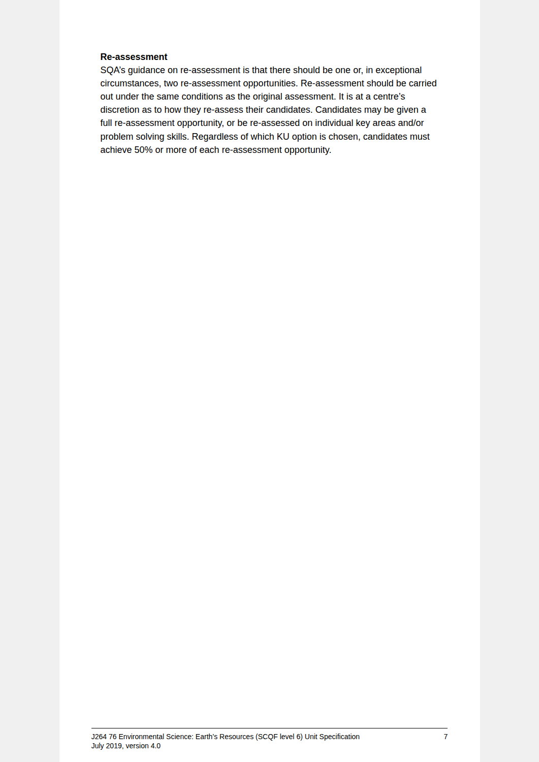Re-assessment
SQA’s guidance on re-assessment is that there should be one or, in exceptional circumstances, two re-assessment opportunities. Re-assessment should be carried out under the same conditions as the original assessment. It is at a centre’s discretion as to how they re-assess their candidates. Candidates may be given a full re-assessment opportunity, or be re-assessed on individual key areas and/or problem solving skills. Regardless of which KU option is chosen, candidates must achieve 50% or more of each re-assessment opportunity.
J264 76 Environmental Science: Earth’s Resources (SCQF level 6) Unit Specification
July 2019, version 4.0
7